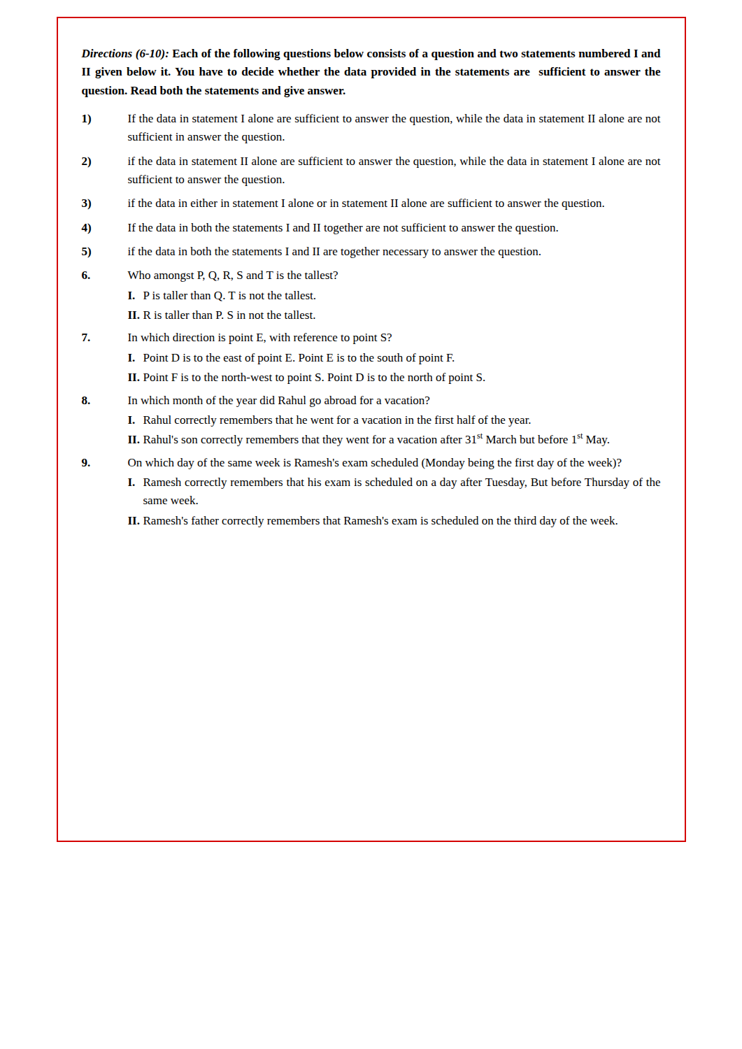Directions (6-10): Each of the following questions below consists of a question and two statements numbered I and II given below it. You have to decide whether the data provided in the statements are sufficient to answer the question. Read both the statements and give answer.
1) If the data in statement I alone are sufficient to answer the question, while the data in statement II alone are not sufficient in answer the question.
2) if the data in statement II alone are sufficient to answer the question, while the data in statement I alone are not sufficient to answer the question.
3) if the data in either in statement I alone or in statement II alone are sufficient to answer the question.
4) If the data in both the statements I and II together are not sufficient to answer the question.
5) if the data in both the statements I and II are together necessary to answer the question.
6.
Who amongst P, Q, R, S and T is the tallest?
I. P is taller than Q. T is not the tallest.
II. R is taller than P. S in not the tallest.
7.
In which direction is point E, with reference to point S?
I. Point D is to the east of point E. Point E is to the south of point F.
II. Point F is to the north-west to point S. Point D is to the north of point S.
8.
In which month of the year did Rahul go abroad for a vacation?
I. Rahul correctly remembers that he went for a vacation in the first half of the year.
II. Rahul's son correctly remembers that they went for a vacation after 31st March but before 1st May.
9.
On which day of the same week is Ramesh's exam scheduled (Monday being the first day of the week)?
I. Ramesh correctly remembers that his exam is scheduled on a day after Tuesday, But before Thursday of the same week.
II. Ramesh's father correctly remembers that Ramesh's exam is scheduled on the third day of the week.